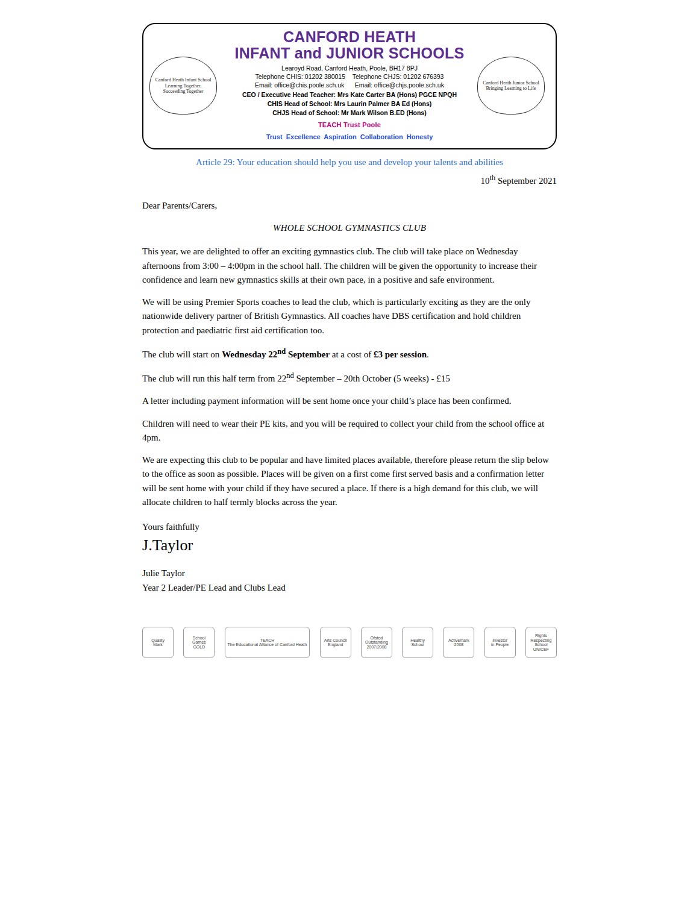Canford Heath Infant School
Learning Together,
Succeeding Together
CANFORD HEATH INFANT and JUNIOR SCHOOLS
Learoyd Road, Canford Heath, Poole, BH17 8PJ
Telephone CHIS: 01202 380015 Telephone CHJS: 01202 676393
Email: office@chis.poole.sch.uk Email: office@chjs.poole.sch.uk
CEO / Executive Head Teacher: Mrs Kate Carter BA (Hons) PGCE NPQH
CHIS Head of School: Mrs Laurin Palmer BA Ed (Hons)
CHJS Head of School: Mr Mark Wilson B.ED (Hons)
TEACH Trust Poole
Trust Excellence Aspiration Collaboration Honesty
Canford Heath Junior School
Bringing Learning to Life
Article 29: Your education should help you use and develop your talents and abilities
10th September 2021
Dear Parents/Carers,
WHOLE SCHOOL GYMNASTICS CLUB
This year, we are delighted to offer an exciting gymnastics club. The club will take place on Wednesday afternoons from 3:00 – 4:00pm in the school hall. The children will be given the opportunity to increase their confidence and learn new gymnastics skills at their own pace, in a positive and safe environment.
We will be using Premier Sports coaches to lead the club, which is particularly exciting as they are the only nationwide delivery partner of British Gymnastics. All coaches have DBS certification and hold children protection and paediatric first aid certification too.
The club will start on Wednesday 22nd September at a cost of £3 per session.
The club will run this half term from 22nd September – 20th October (5 weeks) - £15
A letter including payment information will be sent home once your child’s place has been confirmed.
Children will need to wear their PE kits, and you will be required to collect your child from the school office at 4pm.
We are expecting this club to be popular and have limited places available, therefore please return the slip below to the office as soon as possible. Places will be given on a first come first served basis and a confirmation letter will be sent home with your child if they have secured a place. If there is a high demand for this club, we will allocate children to half termly blocks across the year.
Yours faithfully
J.Taylor
Julie Taylor
Year 2 Leader/PE Lead and Clubs Lead
Quality
Mark
School
Games
GOLD
TEACH
The Educational Alliance of Canford Heath
Arts Council
England
Ofsted
Outstanding
2007/2008
Healthy
School
Activemark
2008
Investor
in People
Rights
Respecting
School
UNICEF